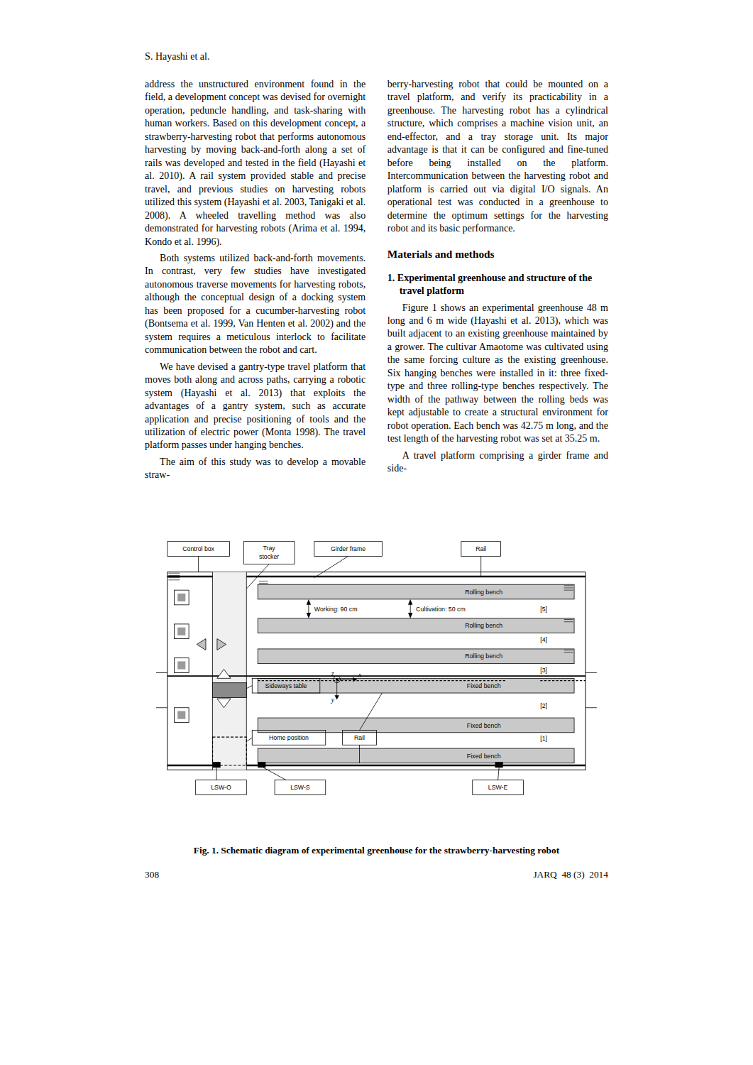S. Hayashi et al.
address the unstructured environment found in the field, a development concept was devised for overnight operation, peduncle handling, and task-sharing with human workers. Based on this development concept, a strawberry-harvesting robot that performs autonomous harvesting by moving back-and-forth along a set of rails was developed and tested in the field (Hayashi et al. 2010). A rail system provided stable and precise travel, and previous studies on harvesting robots utilized this system (Hayashi et al. 2003, Tanigaki et al. 2008). A wheeled travelling method was also demonstrated for harvesting robots (Arima et al. 1994, Kondo et al. 1996).
Both systems utilized back-and-forth movements. In contrast, very few studies have investigated autonomous traverse movements for harvesting robots, although the conceptual design of a docking system has been proposed for a cucumber-harvesting robot (Bontsema et al. 1999, Van Henten et al. 2002) and the system requires a meticulous interlock to facilitate communication between the robot and cart.
We have devised a gantry-type travel platform that moves both along and across paths, carrying a robotic system (Hayashi et al. 2013) that exploits the advantages of a gantry system, such as accurate application and precise positioning of tools and the utilization of electric power (Monta 1998). The travel platform passes under hanging benches.
The aim of this study was to develop a movable straw-
berry-harvesting robot that could be mounted on a travel platform, and verify its practicability in a greenhouse. The harvesting robot has a cylindrical structure, which comprises a machine vision unit, an end-effector, and a tray storage unit. Its major advantage is that it can be configured and fine-tuned before being installed on the platform. Intercommunication between the harvesting robot and platform is carried out via digital I/O signals. An operational test was conducted in a greenhouse to determine the optimum settings for the harvesting robot and its basic performance.
Materials and methods
1. Experimental greenhouse and structure of thetravel platform
Figure 1 shows an experimental greenhouse 48 m long and 6 m wide (Hayashi et al. 2013), which was built adjacent to an existing greenhouse maintained by a grower. The cultivar Amaotome was cultivated using the same forcing culture as the existing greenhouse. Six hanging benches were installed in it: three fixed-type and three rolling-type benches respectively. The width of the pathway between the rolling beds was kept adjustable to create a structural environment for robot operation. Each bench was 42.75 m long, and the test length of the harvesting robot was set at 35.25 m.
A travel platform comprising a girder frame and side-
Control box Tray stocker Girder frame Rail Rolling bench Rolling bench Rolling bench Fixed bench Fixed bench Fixed bench Working: 90 cm Cultivation: 50 cm [5] [4] [3] [2] [1] Sideways table z x y Home position Rail LSW-O LSW-S LSW-E
Fig. 1. Schematic diagram of experimental greenhouse for the strawberry-harvesting robot
308
JARQ 48 (3) 2014